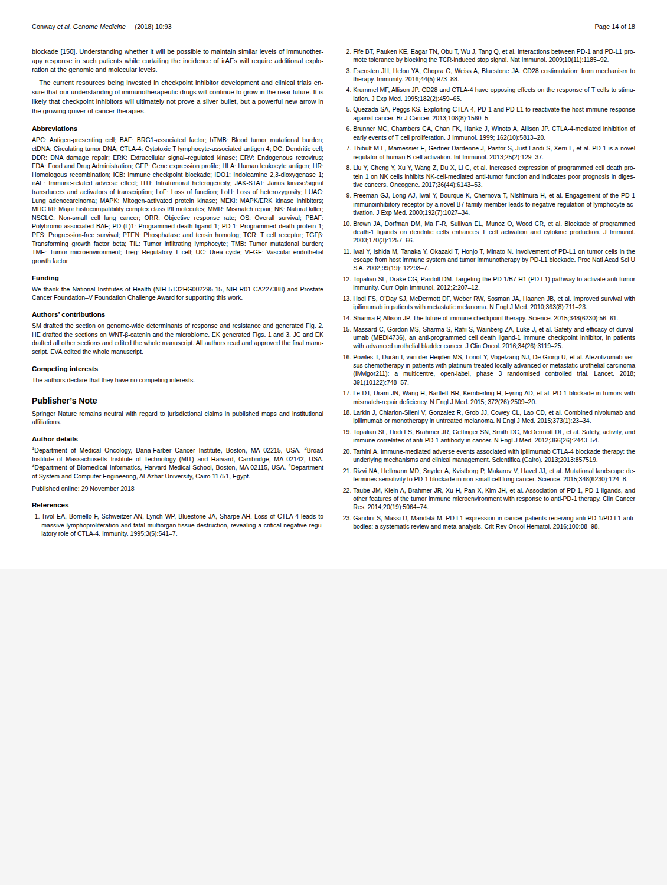Conway et al. Genome Medicine (2018) 10:93 Page 14 of 18
blockade [150]. Understanding whether it will be possible to maintain similar levels of immunotherapy response in such patients while curtailing the incidence of irAEs will require additional exploration at the genomic and molecular levels.
The current resources being invested in checkpoint inhibitor development and clinical trials ensure that our understanding of immunotherapeutic drugs will continue to grow in the near future. It is likely that checkpoint inhibitors will ultimately not prove a silver bullet, but a powerful new arrow in the growing quiver of cancer therapies.
Abbreviations
APC: Antigen-presenting cell; BAF: BRG1-associated factor; bTMB: Blood tumor mutational burden; ctDNA: Circulating tumor DNA; CTLA-4: Cytotoxic T lymphocyte-associated antigen 4; DC: Dendritic cell; DDR: DNA damage repair; ERK: Extracellular signal–regulated kinase; ERV: Endogenous retrovirus; FDA: Food and Drug Administration; GEP: Gene expression profile; HLA: Human leukocyte antigen; HR: Homologous recombination; ICB: Immune checkpoint blockade; IDO1: Indoleamine 2,3-dioxygenase 1; irAE: Immune-related adverse effect; ITH: Intratumoral heterogeneity; JAK-STAT: Janus kinase/signal transducers and activators of transcription; LoF: Loss of function; LoH: Loss of heterozygosity; LUAC: Lung adenocarcinoma; MAPK: Mitogen-activated protein kinase; MEKi: MAPK/ERK kinase inhibitors; MHC I/II: Major histocompatibility complex class I/II molecules; MMR: Mismatch repair; NK: Natural killer; NSCLC: Non-small cell lung cancer; ORR: Objective response rate; OS: Overall survival; PBAF: Polybromo-associated BAF; PD-(L)1: Programmed death ligand 1; PD-1: Programmed death protein 1; PFS: Progression-free survival; PTEN: Phosphatase and tensin homolog; TCR: T cell receptor; TGFβ: Transforming growth factor beta; TIL: Tumor infiltrating lymphocyte; TMB: Tumor mutational burden; TME: Tumor microenvironment; Treg: Regulatory T cell; UC: Urea cycle; VEGF: Vascular endothelial growth factor
Funding
We thank the National Institutes of Health (NIH 5T32HG002295-15, NIH R01 CA227388) and Prostate Cancer Foundation–V Foundation Challenge Award for supporting this work.
Authors’ contributions
SM drafted the section on genome-wide determinants of response and resistance and generated Fig. 2. HE drafted the sections on WNT-β-catenin and the microbiome. EK generated Figs. 1 and 3. JC and EK drafted all other sections and edited the whole manuscript. All authors read and approved the final manuscript. EVA edited the whole manuscript.
Competing interests
The authors declare that they have no competing interests.
Publisher’s Note
Springer Nature remains neutral with regard to jurisdictional claims in published maps and institutional affiliations.
Author details
1Department of Medical Oncology, Dana-Farber Cancer Institute, Boston, MA 02215, USA. 2Broad Institute of Massachusetts Institute of Technology (MIT) and Harvard, Cambridge, MA 02142, USA. 3Department of Biomedical Informatics, Harvard Medical School, Boston, MA 02115, USA. 4Department of System and Computer Engineering, Al-Azhar University, Cairo 11751, Egypt.
Published online: 29 November 2018
References
Tivol EA, Borriello F, Schweitzer AN, Lynch WP, Bluestone JA, Sharpe AH. Loss of CTLA-4 leads to massive lymphoproliferation and fatal multiorgan tissue destruction, revealing a critical negative regulatory role of CTLA-4. Immunity. 1995;3(5):541–7.
Fife BT, Pauken KE, Eagar TN, Obu T, Wu J, Tang Q, et al. Interactions between PD-1 and PD-L1 promote tolerance by blocking the TCR-induced stop signal. Nat Immunol. 2009;10(11):1185–92.
Esensten JH, Helou YA, Chopra G, Weiss A, Bluestone JA. CD28 costimulation: from mechanism to therapy. Immunity. 2016;44(5):973–88.
Krummel MF, Allison JP. CD28 and CTLA-4 have opposing effects on the response of T cells to stimulation. J Exp Med. 1995;182(2):459–65.
Quezada SA, Peggs KS. Exploiting CTLA-4, PD-1 and PD-L1 to reactivate the host immune response against cancer. Br J Cancer. 2013;108(8):1560–5.
Brunner MC, Chambers CA, Chan FK, Hanke J, Winoto A, Allison JP. CTLA-4-mediated inhibition of early events of T cell proliferation. J Immunol. 1999; 162(10):5813–20.
Thibult M-L, Mamessier E, Gertner-Dardenne J, Pastor S, Just-Landi S, Xerri L, et al. PD-1 is a novel regulator of human B-cell activation. Int Immunol. 2013;25(2):129–37.
Liu Y, Cheng Y, Xu Y, Wang Z, Du X, Li C, et al. Increased expression of programmed cell death protein 1 on NK cells inhibits NK-cell-mediated anti-tumor function and indicates poor prognosis in digestive cancers. Oncogene. 2017;36(44):6143–53.
Freeman GJ, Long AJ, Iwai Y, Bourque K, Chernova T, Nishimura H, et al. Engagement of the PD-1 immunoinhibitory receptor by a novel B7 family member leads to negative regulation of lymphocyte activation. J Exp Med. 2000;192(7):1027–34.
Brown JA, Dorfman DM, Ma F-R, Sullivan EL, Munoz O, Wood CR, et al. Blockade of programmed death-1 ligands on dendritic cells enhances T cell activation and cytokine production. J Immunol. 2003;170(3):1257–66.
Iwai Y, Ishida M, Tanaka Y, Okazaki T, Honjo T, Minato N. Involvement of PD-L1 on tumor cells in the escape from host immune system and tumor immunotherapy by PD-L1 blockade. Proc Natl Acad Sci U S A. 2002;99(19): 12293–7.
Topalian SL, Drake CG, Pardoll DM. Targeting the PD-1/B7-H1 (PD-L1) pathway to activate anti-tumor immunity. Curr Opin Immunol. 2012;2:207–12.
Hodi FS, O’Day SJ, McDermott DF, Weber RW, Sosman JA, Haanen JB, et al. Improved survival with ipilimumab in patients with metastatic melanoma. N Engl J Med. 2010;363(8):711–23.
Sharma P, Allison JP. The future of immune checkpoint therapy. Science. 2015;348(6230):56–61.
Massard C, Gordon MS, Sharma S, Rafii S, Wainberg ZA, Luke J, et al. Safety and efficacy of durvalumab (MEDI4736), an anti-programmed cell death ligand-1 immune checkpoint inhibitor, in patients with advanced urothelial bladder cancer. J Clin Oncol. 2016;34(26):3119–25.
Powles T, Durán I, van der Heijden MS, Loriot Y, Vogelzang NJ, De Giorgi U, et al. Atezolizumab versus chemotherapy in patients with platinum-treated locally advanced or metastatic urothelial carcinoma (IMvigor211): a multicentre, open-label, phase 3 randomised controlled trial. Lancet. 2018; 391(10122):748–57.
Le DT, Uram JN, Wang H, Bartlett BR, Kemberling H, Eyring AD, et al. PD-1 blockade in tumors with mismatch-repair deficiency. N Engl J Med. 2015; 372(26):2509–20.
Larkin J, Chiarion-Sileni V, Gonzalez R, Grob JJ, Cowey CL, Lao CD, et al. Combined nivolumab and ipilimumab or monotherapy in untreated melanoma. N Engl J Med. 2015;373(1):23–34.
Topalian SL, Hodi FS, Brahmer JR, Gettinger SN, Smith DC, McDermott DF, et al. Safety, activity, and immune correlates of anti-PD-1 antibody in cancer. N Engl J Med. 2012;366(26):2443–54.
Tarhini A. Immune-mediated adverse events associated with ipilimumab CTLA-4 blockade therapy: the underlying mechanisms and clinical management. Scientifica (Cairo). 2013;2013:857519.
Rizvi NA, Hellmann MD, Snyder A, Kvistborg P, Makarov V, Havel JJ, et al. Mutational landscape determines sensitivity to PD-1 blockade in non-small cell lung cancer. Science. 2015;348(6230):124–8.
Taube JM, Klein A, Brahmer JR, Xu H, Pan X, Kim JH, et al. Association of PD-1, PD-1 ligands, and other features of the tumor immune microenvironment with response to anti-PD-1 therapy. Clin Cancer Res. 2014;20(19):5064–74.
Gandini S, Massi D, Mandalà M. PD-L1 expression in cancer patients receiving anti PD-1/PD-L1 antibodies: a systematic review and meta-analysis. Crit Rev Oncol Hematol. 2016;100:88–98.